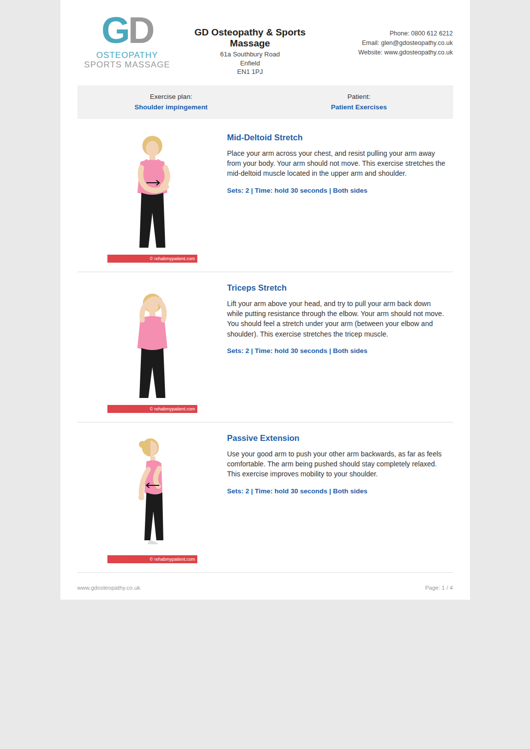GD
OSTEOPATHY
SPORTS MASSAGE
GD Osteopathy & Sports Massage
61a Southbury Road
Enfield
EN1 1PJ
Phone: 0800 612 6212
Email: glen@gdosteopathy.co.uk
Website: www.gdosteopathy.co.uk
Exercise plan: Shoulder impingement
Patient: Patient Exercises
© rehabmypatient.com
Mid-Deltoid Stretch
Place your arm across your chest, and resist pulling your arm away from your body. Your arm should not move. This exercise stretches the mid-deltoid muscle located in the upper arm and shoulder.
Sets: 2 | Time: hold 30 seconds | Both sides
© rehabmypatient.com
Triceps Stretch
Lift your arm above your head, and try to pull your arm back down while putting resistance through the elbow. Your arm should not move. You should feel a stretch under your arm (between your elbow and shoulder). This exercise stretches the tricep muscle.
Sets: 2 | Time: hold 30 seconds | Both sides
© rehabmypatient.com
Passive Extension
Use your good arm to push your other arm backwards, as far as feels comfortable. The arm being pushed should stay completely relaxed. This exercise improves mobility to your shoulder.
Sets: 2 | Time: hold 30 seconds | Both sides
www.gdosteopathy.co.uk Page: 1 / 4